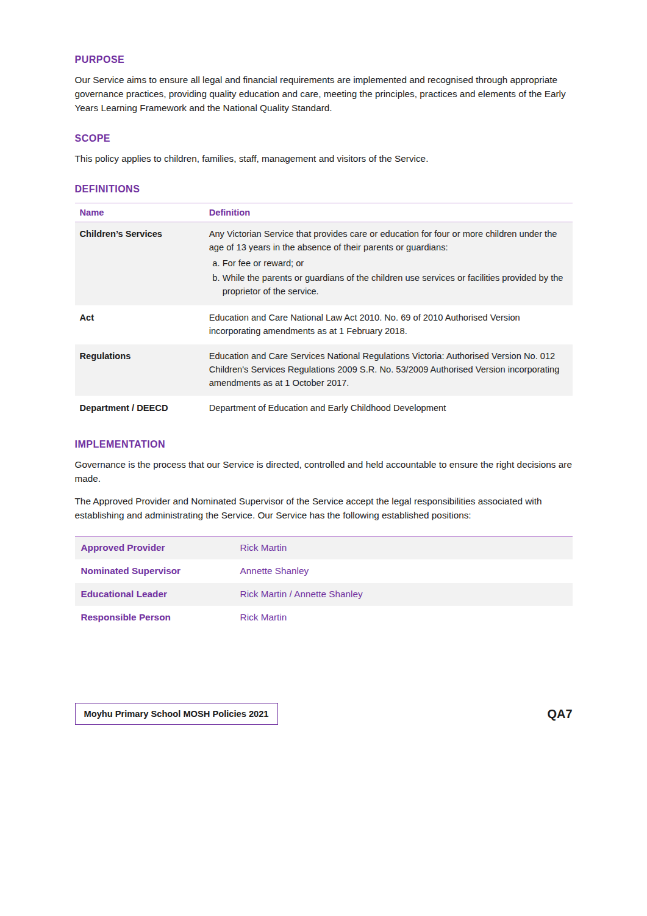PURPOSE
Our Service aims to ensure all legal and financial requirements are implemented and recognised through appropriate governance practices, providing quality education and care, meeting the principles, practices and elements of the Early Years Learning Framework and the National Quality Standard.
SCOPE
This policy applies to children, families, staff, management and visitors of the Service.
DEFINITIONS
| Name | Definition |
| --- | --- |
| Children’s Services | Any Victorian Service that provides care or education for four or more children under the age of 13 years in the absence of their parents or guardians: For fee or reward; or While the parents or guardians of the children use services or facilities provided by the proprietor of the service. |
| Act | Education and Care National Law Act 2010. No. 69 of 2010 Authorised Version incorporating amendments as at 1 February 2018. |
| Regulations | Education and Care Services National Regulations Victoria: Authorised Version No. 012 Children's Services Regulations 2009 S.R. No. 53/2009 Authorised Version incorporating amendments as at 1 October 2017. |
| Department / DEECD | Department of Education and Early Childhood Development |
IMPLEMENTATION
Governance is the process that our Service is directed, controlled and held accountable to ensure the right decisions are made.
The Approved Provider and Nominated Supervisor of the Service accept the legal responsibilities associated with establishing and administrating the Service. Our Service has the following established positions:
| Approved Provider | Rick Martin |
| Nominated Supervisor | Annette Shanley |
| Educational Leader | Rick Martin / Annette Shanley |
| Responsible Person | Rick Martin |
Moyhu Primary School MOSH Policies 2021
QA7